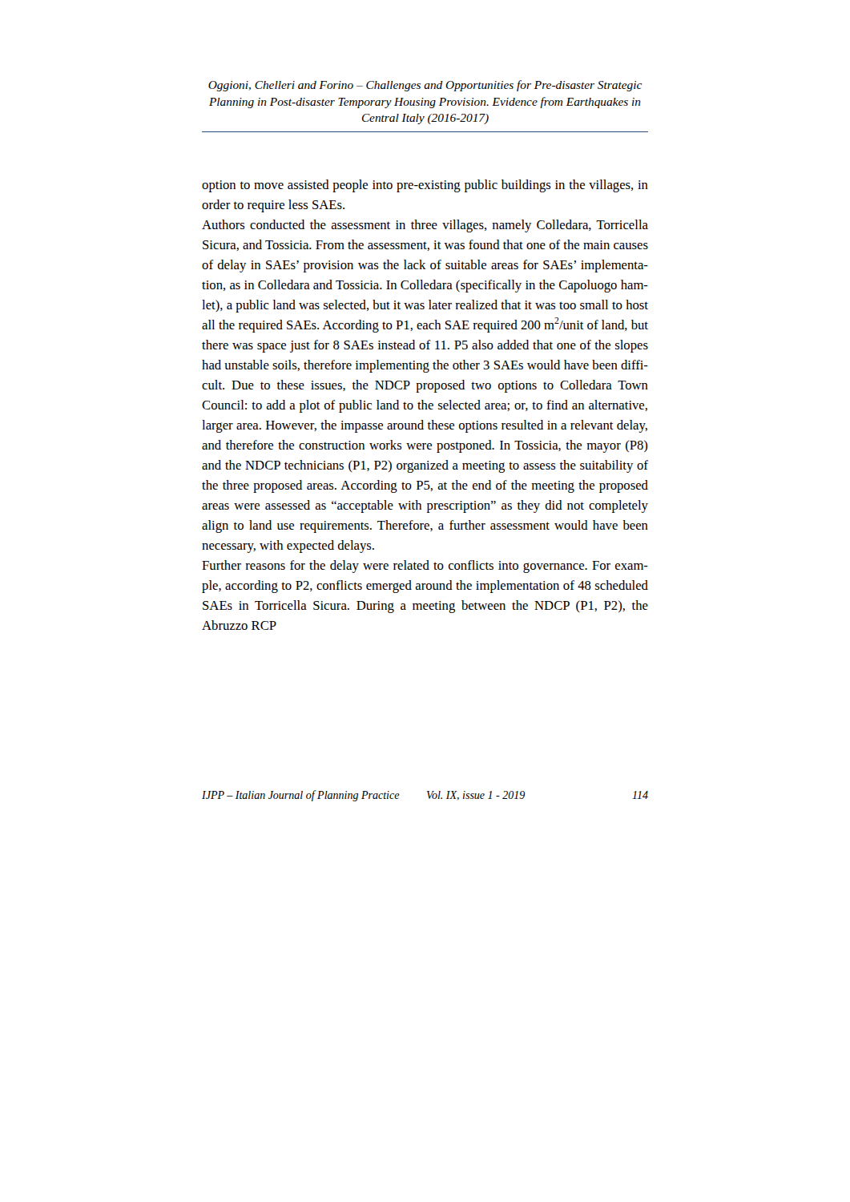Oggioni, Chelleri and Forino – Challenges and Opportunities for Pre-disaster Strategic Planning in Post-disaster Temporary Housing Provision. Evidence from Earthquakes in Central Italy (2016-2017)
option to move assisted people into pre-existing public buildings in the villages, in order to require less SAEs.
Authors conducted the assessment in three villages, namely Colledara, Torricella Sicura, and Tossicia. From the assessment, it was found that one of the main causes of delay in SAEs’ provision was the lack of suitable areas for SAEs’ implementation, as in Colledara and Tossicia. In Colledara (specifically in the Capoluogo hamlet), a public land was selected, but it was later realized that it was too small to host all the required SAEs. According to P1, each SAE required 200 m2/unit of land, but there was space just for 8 SAEs instead of 11. P5 also added that one of the slopes had unstable soils, therefore implementing the other 3 SAEs would have been difficult. Due to these issues, the NDCP proposed two options to Colledara Town Council: to add a plot of public land to the selected area; or, to find an alternative, larger area. However, the impasse around these options resulted in a relevant delay, and therefore the construction works were postponed. In Tossicia, the mayor (P8) and the NDCP technicians (P1, P2) organized a meeting to assess the suitability of the three proposed areas. According to P5, at the end of the meeting the proposed areas were assessed as “acceptable with prescription” as they did not completely align to land use requirements. Therefore, a further assessment would have been necessary, with expected delays.
Further reasons for the delay were related to conflicts into governance. For example, according to P2, conflicts emerged around the implementation of 48 scheduled SAEs in Torricella Sicura. During a meeting between the NDCP (P1, P2), the Abruzzo RCP
IJPP – Italian Journal of Planning Practice Vol. IX, issue 1 - 2019 114